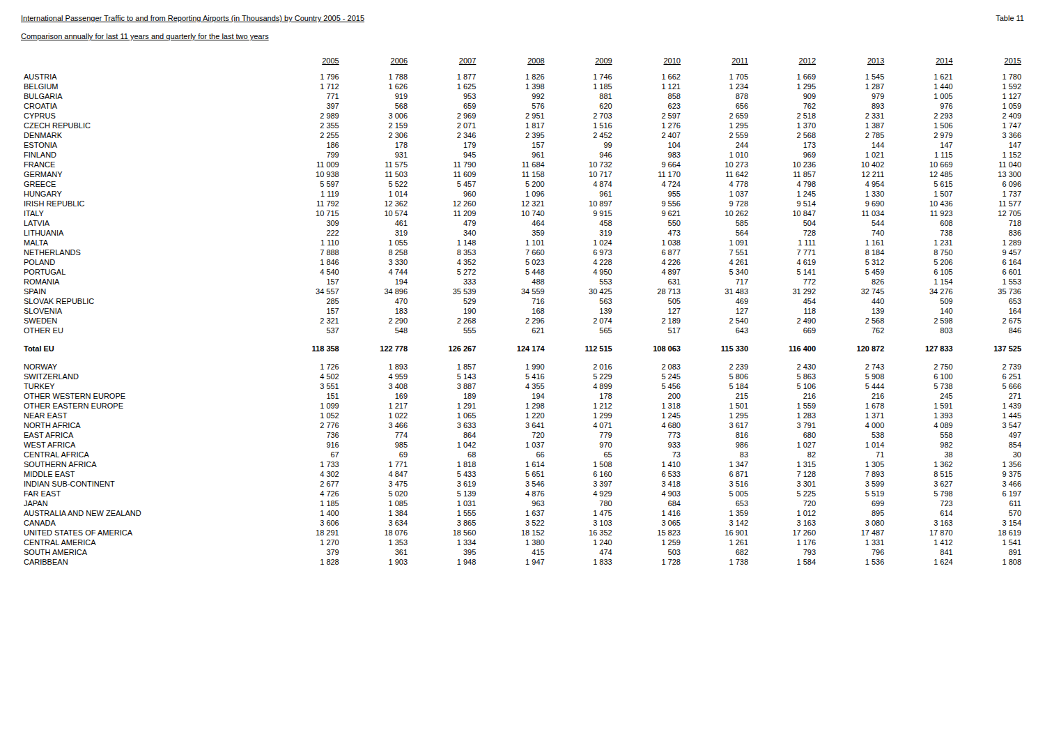International Passenger Traffic to and from Reporting Airports (in Thousands) by Country 2005 - 2015 Table 11
Comparison annually for last 11 years and quarterly for the last two years
| | 2005 | 2006 | 2007 | 2008 | 2009 | 2010 | 2011 | 2012 | 2013 | 2014 | 2015 |
| --- | --- | --- | --- | --- | --- | --- | --- | --- | --- | --- | --- |
| AUSTRIA | 1 796 | 1 788 | 1 877 | 1 826 | 1 746 | 1 662 | 1 705 | 1 669 | 1 545 | 1 621 | 1 780 |
| BELGIUM | 1 712 | 1 626 | 1 625 | 1 398 | 1 185 | 1 121 | 1 234 | 1 295 | 1 287 | 1 440 | 1 592 |
| BULGARIA | 771 | 919 | 953 | 992 | 881 | 858 | 878 | 909 | 979 | 1 005 | 1 127 |
| CROATIA | 397 | 568 | 659 | 576 | 620 | 623 | 656 | 762 | 893 | 976 | 1 059 |
| CYPRUS | 2 989 | 3 006 | 2 969 | 2 951 | 2 703 | 2 597 | 2 659 | 2 518 | 2 331 | 2 293 | 2 409 |
| CZECH REPUBLIC | 2 355 | 2 159 | 2 071 | 1 817 | 1 516 | 1 276 | 1 295 | 1 370 | 1 387 | 1 506 | 1 747 |
| DENMARK | 2 255 | 2 306 | 2 346 | 2 395 | 2 452 | 2 407 | 2 559 | 2 568 | 2 785 | 2 979 | 3 366 |
| ESTONIA | 186 | 178 | 179 | 157 | 99 | 104 | 244 | 173 | 144 | 147 | 147 |
| FINLAND | 799 | 931 | 945 | 961 | 946 | 983 | 1 010 | 969 | 1 021 | 1 115 | 1 152 |
| FRANCE | 11 009 | 11 575 | 11 790 | 11 684 | 10 732 | 9 664 | 10 273 | 10 236 | 10 402 | 10 669 | 11 040 |
| GERMANY | 10 938 | 11 503 | 11 609 | 11 158 | 10 717 | 11 170 | 11 642 | 11 857 | 12 211 | 12 485 | 13 300 |
| GREECE | 5 597 | 5 522 | 5 457 | 5 200 | 4 874 | 4 724 | 4 778 | 4 798 | 4 954 | 5 615 | 6 096 |
| HUNGARY | 1 119 | 1 014 | 960 | 1 096 | 961 | 955 | 1 037 | 1 245 | 1 330 | 1 507 | 1 737 |
| IRISH REPUBLIC | 11 792 | 12 362 | 12 260 | 12 321 | 10 897 | 9 556 | 9 728 | 9 514 | 9 690 | 10 436 | 11 577 |
| ITALY | 10 715 | 10 574 | 11 209 | 10 740 | 9 915 | 9 621 | 10 262 | 10 847 | 11 034 | 11 923 | 12 705 |
| LATVIA | 309 | 461 | 479 | 464 | 458 | 550 | 585 | 504 | 544 | 608 | 718 |
| LITHUANIA | 222 | 319 | 340 | 359 | 319 | 473 | 564 | 728 | 740 | 738 | 836 |
| MALTA | 1 110 | 1 055 | 1 148 | 1 101 | 1 024 | 1 038 | 1 091 | 1 111 | 1 161 | 1 231 | 1 289 |
| NETHERLANDS | 7 888 | 8 258 | 8 353 | 7 660 | 6 973 | 6 877 | 7 551 | 7 771 | 8 184 | 8 750 | 9 457 |
| POLAND | 1 846 | 3 330 | 4 352 | 5 023 | 4 228 | 4 226 | 4 261 | 4 619 | 5 312 | 5 206 | 6 164 |
| PORTUGAL | 4 540 | 4 744 | 5 272 | 5 448 | 4 950 | 4 897 | 5 340 | 5 141 | 5 459 | 6 105 | 6 601 |
| ROMANIA | 157 | 194 | 333 | 488 | 553 | 631 | 717 | 772 | 826 | 1 154 | 1 553 |
| SPAIN | 34 557 | 34 896 | 35 539 | 34 559 | 30 425 | 28 713 | 31 483 | 31 292 | 32 745 | 34 276 | 35 736 |
| SLOVAK REPUBLIC | 285 | 470 | 529 | 716 | 563 | 505 | 469 | 454 | 440 | 509 | 653 |
| SLOVENIA | 157 | 183 | 190 | 168 | 139 | 127 | 127 | 118 | 139 | 140 | 164 |
| SWEDEN | 2 321 | 2 290 | 2 268 | 2 296 | 2 074 | 2 189 | 2 540 | 2 490 | 2 568 | 2 598 | 2 675 |
| OTHER EU | 537 | 548 | 555 | 621 | 565 | 517 | 643 | 669 | 762 | 803 | 846 |
| Total EU | 118 358 | 122 778 | 126 267 | 124 174 | 112 515 | 108 063 | 115 330 | 116 400 | 120 872 | 127 833 | 137 525 |
| NORWAY | 1 726 | 1 893 | 1 857 | 1 990 | 2 016 | 2 083 | 2 239 | 2 430 | 2 743 | 2 750 | 2 739 |
| SWITZERLAND | 4 502 | 4 959 | 5 143 | 5 416 | 5 229 | 5 245 | 5 806 | 5 863 | 5 908 | 6 100 | 6 251 |
| TURKEY | 3 551 | 3 408 | 3 887 | 4 355 | 4 899 | 5 456 | 5 184 | 5 106 | 5 444 | 5 738 | 5 666 |
| OTHER WESTERN EUROPE | 151 | 169 | 189 | 194 | 178 | 200 | 215 | 216 | 216 | 245 | 271 |
| OTHER EASTERN EUROPE | 1 099 | 1 217 | 1 291 | 1 298 | 1 212 | 1 318 | 1 501 | 1 559 | 1 678 | 1 591 | 1 439 |
| NEAR EAST | 1 052 | 1 022 | 1 065 | 1 220 | 1 299 | 1 245 | 1 295 | 1 283 | 1 371 | 1 393 | 1 445 |
| NORTH AFRICA | 2 776 | 3 466 | 3 633 | 3 641 | 4 071 | 4 680 | 3 617 | 3 791 | 4 000 | 4 089 | 3 547 |
| EAST AFRICA | 736 | 774 | 864 | 720 | 779 | 773 | 816 | 680 | 538 | 558 | 497 |
| WEST AFRICA | 916 | 985 | 1 042 | 1 037 | 970 | 933 | 986 | 1 027 | 1 014 | 982 | 854 |
| CENTRAL AFRICA | 67 | 69 | 68 | 66 | 65 | 73 | 83 | 82 | 71 | 38 | 30 |
| SOUTHERN AFRICA | 1 733 | 1 771 | 1 818 | 1 614 | 1 508 | 1 410 | 1 347 | 1 315 | 1 305 | 1 362 | 1 356 |
| MIDDLE EAST | 4 302 | 4 847 | 5 433 | 5 651 | 6 160 | 6 533 | 6 871 | 7 128 | 7 893 | 8 515 | 9 375 |
| INDIAN SUB-CONTINENT | 2 677 | 3 475 | 3 619 | 3 546 | 3 397 | 3 418 | 3 516 | 3 301 | 3 599 | 3 627 | 3 466 |
| FAR EAST | 4 726 | 5 020 | 5 139 | 4 876 | 4 929 | 4 903 | 5 005 | 5 225 | 5 519 | 5 798 | 6 197 |
| JAPAN | 1 185 | 1 085 | 1 031 | 963 | 780 | 684 | 653 | 720 | 699 | 723 | 611 |
| AUSTRALIA AND NEW ZEALAND | 1 400 | 1 384 | 1 555 | 1 637 | 1 475 | 1 416 | 1 359 | 1 012 | 895 | 614 | 570 |
| CANADA | 3 606 | 3 634 | 3 865 | 3 522 | 3 103 | 3 065 | 3 142 | 3 163 | 3 080 | 3 163 | 3 154 |
| UNITED STATES OF AMERICA | 18 291 | 18 076 | 18 560 | 18 152 | 16 352 | 15 823 | 16 901 | 17 260 | 17 487 | 17 870 | 18 619 |
| CENTRAL AMERICA | 1 270 | 1 353 | 1 334 | 1 380 | 1 240 | 1 259 | 1 261 | 1 176 | 1 331 | 1 412 | 1 541 |
| SOUTH AMERICA | 379 | 361 | 395 | 415 | 474 | 503 | 682 | 793 | 796 | 841 | 891 |
| CARIBBEAN | 1 828 | 1 903 | 1 948 | 1 947 | 1 833 | 1 728 | 1 738 | 1 584 | 1 536 | 1 624 | 1 808 |